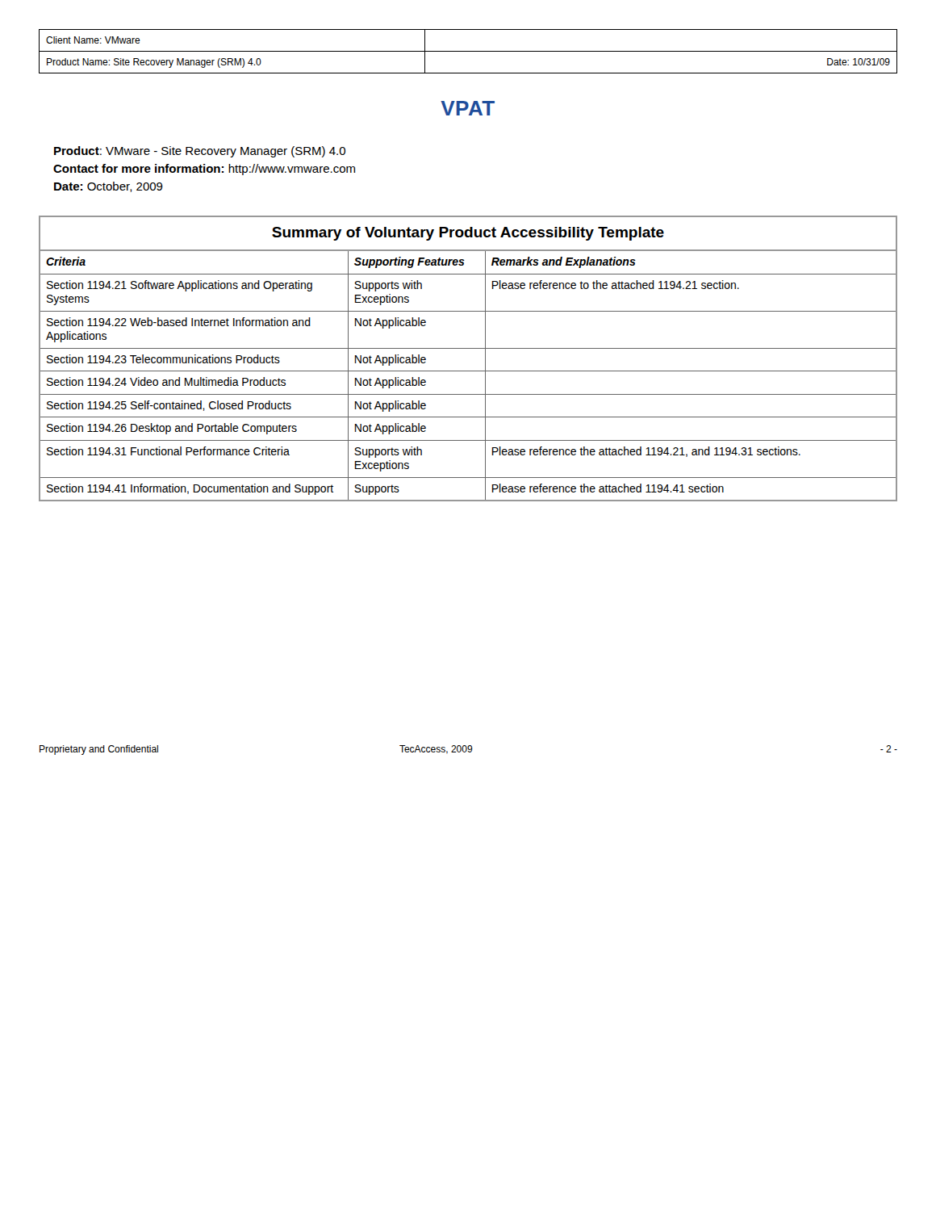| Client Name: VMware | |
| Product Name: Site Recovery Manager (SRM) 4.0 | Date: 10/31/09 |
VPAT
Product: VMware - Site Recovery Manager (SRM) 4.0
Contact for more information: http://www.vmware.com
Date: October, 2009
Summary of Voluntary Product Accessibility Template
| Criteria | Supporting Features | Remarks and Explanations |
| --- | --- | --- |
| Section 1194.21 Software Applications and Operating Systems | Supports with Exceptions | Please reference to the attached 1194.21 section. |
| Section 1194.22 Web-based Internet Information and Applications | Not Applicable | |
| Section 1194.23 Telecommunications Products | Not Applicable | |
| Section 1194.24 Video and Multimedia Products | Not Applicable | |
| Section 1194.25 Self-contained, Closed Products | Not Applicable | |
| Section 1194.26 Desktop and Portable Computers | Not Applicable | |
| Section 1194.31 Functional Performance Criteria | Supports with Exceptions | Please reference the attached 1194.21, and 1194.31 sections. |
| Section 1194.41 Information, Documentation and Support | Supports | Please reference the attached 1194.41 section |
Proprietary and Confidential TecAccess, 2009 - 2 -